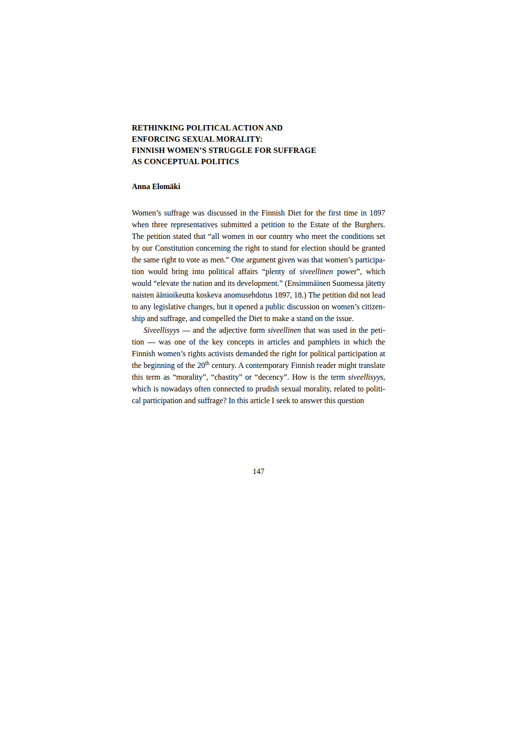Rethinking Political Action and
Enforcing Sexual Morality:
Finnish Women’s Struggle for Suffrage
as Conceptual Politics
Anna Elomäki
Women’s suffrage was discussed in the Finnish Diet for the first time in 1897 when three representatives submitted a petition to the Estate of the Burghers. The petition stated that “all women in our country who meet the conditions set by our Constitution concerning the right to stand for election should be granted the same right to vote as men.” One argument given was that women’s participation would bring into political affairs “plenty of siveellinen power”, which would “elevate the nation and its development.” (Ensimmäinen Suomessa jätetty naisten äänioikeutta koskeva anomusehdotus 1897, 18.) The petition did not lead to any legislative changes, but it opened a public discussion on women’s citizenship and suffrage, and compelled the Diet to make a stand on the issue.
Siveellisyys — and the adjective form siveellinen that was used in the petition — was one of the key concepts in articles and pamphlets in which the Finnish women’s rights activists demanded the right for political participation at the beginning of the 20th century. A contemporary Finnish reader might translate this term as “morality”, “chastity” or “decency”. How is the term siveellisyys, which is nowadays often connected to prudish sexual morality, related to political participation and suffrage? In this article I seek to answer this question
147